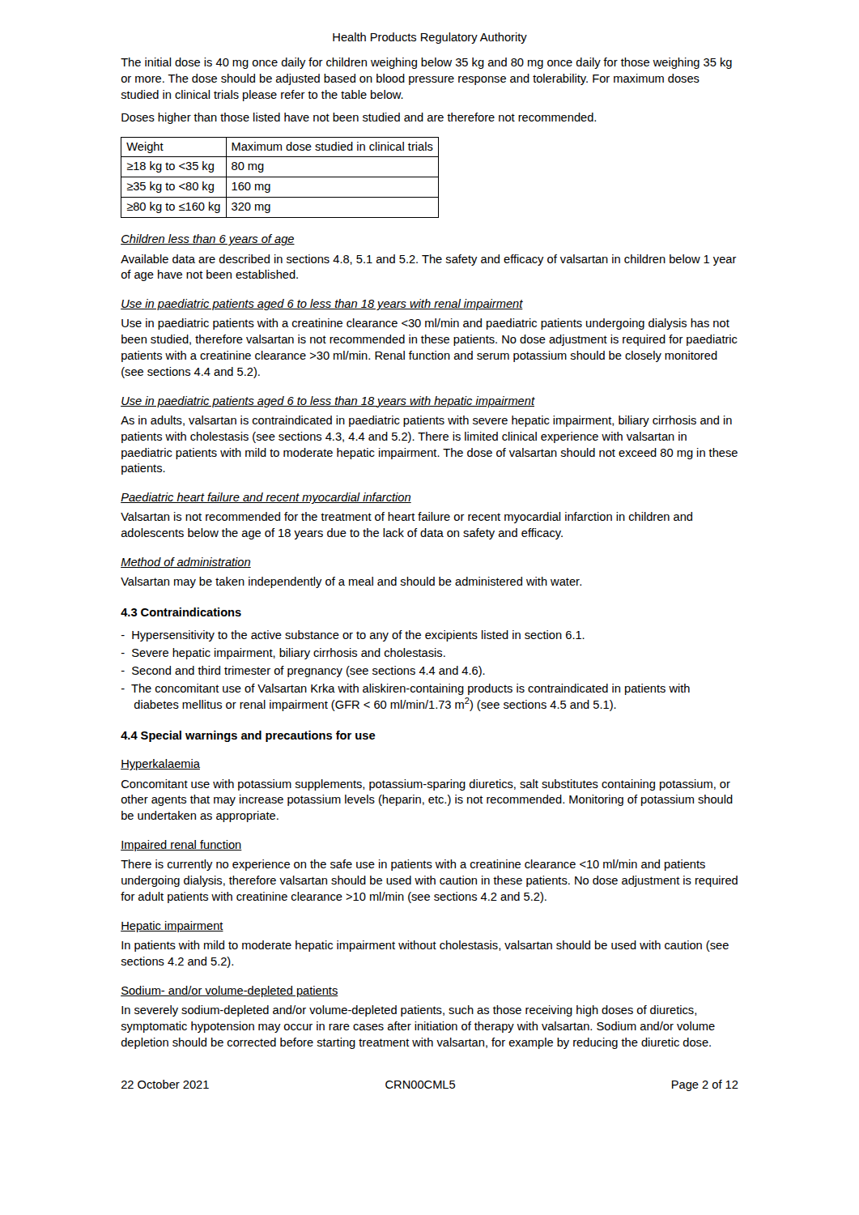Health Products Regulatory Authority
The initial dose is 40 mg once daily for children weighing below 35 kg and 80 mg once daily for those weighing 35 kg or more. The dose should be adjusted based on blood pressure response and tolerability. For maximum doses studied in clinical trials please refer to the table below.
Doses higher than those listed have not been studied and are therefore not recommended.
| Weight | Maximum dose studied in clinical trials |
| ≥18 kg to <35 kg | 80 mg |
| ≥35 kg to <80 kg | 160 mg |
| ≥80 kg to ≤160 kg | 320 mg |
Children less than 6 years of age
Available data are described in sections 4.8, 5.1 and 5.2. The safety and efficacy of valsartan in children below 1 year of age have not been established.
Use in paediatric patients aged 6 to less than 18 years with renal impairment
Use in paediatric patients with a creatinine clearance <30 ml/min and paediatric patients undergoing dialysis has not been studied, therefore valsartan is not recommended in these patients. No dose adjustment is required for paediatric patients with a creatinine clearance >30 ml/min. Renal function and serum potassium should be closely monitored (see sections 4.4 and 5.2).
Use in paediatric patients aged 6 to less than 18 years with hepatic impairment
As in adults, valsartan is contraindicated in paediatric patients with severe hepatic impairment, biliary cirrhosis and in patients with cholestasis (see sections 4.3, 4.4 and 5.2). There is limited clinical experience with valsartan in paediatric patients with mild to moderate hepatic impairment. The dose of valsartan should not exceed 80 mg in these patients.
Paediatric heart failure and recent myocardial infarction
Valsartan is not recommended for the treatment of heart failure or recent myocardial infarction in children and adolescents below the age of 18 years due to the lack of data on safety and efficacy.
Method of administration
Valsartan may be taken independently of a meal and should be administered with water.
4.3 Contraindications
Hypersensitivity to the active substance or to any of the excipients listed in section 6.1.
Severe hepatic impairment, biliary cirrhosis and cholestasis.
Second and third trimester of pregnancy (see sections 4.4 and 4.6).
The concomitant use of Valsartan Krka with aliskiren-containing products is contraindicated in patients with diabetes mellitus or renal impairment (GFR < 60 ml/min/1.73 m2) (see sections 4.5 and 5.1).
4.4 Special warnings and precautions for use
Hyperkalaemia
Concomitant use with potassium supplements, potassium-sparing diuretics, salt substitutes containing potassium, or other agents that may increase potassium levels (heparin, etc.) is not recommended. Monitoring of potassium should be undertaken as appropriate.
Impaired renal function
There is currently no experience on the safe use in patients with a creatinine clearance <10 ml/min and patients undergoing dialysis, therefore valsartan should be used with caution in these patients. No dose adjustment is required for adult patients with creatinine clearance >10 ml/min (see sections 4.2 and 5.2).
Hepatic impairment
In patients with mild to moderate hepatic impairment without cholestasis, valsartan should be used with caution (see sections 4.2 and 5.2).
Sodium- and/or volume-depleted patients
In severely sodium-depleted and/or volume-depleted patients, such as those receiving high doses of diuretics, symptomatic hypotension may occur in rare cases after initiation of therapy with valsartan. Sodium and/or volume depletion should be corrected before starting treatment with valsartan, for example by reducing the diuretic dose.
22 October 2021 CRN00CML5 Page 2 of 12